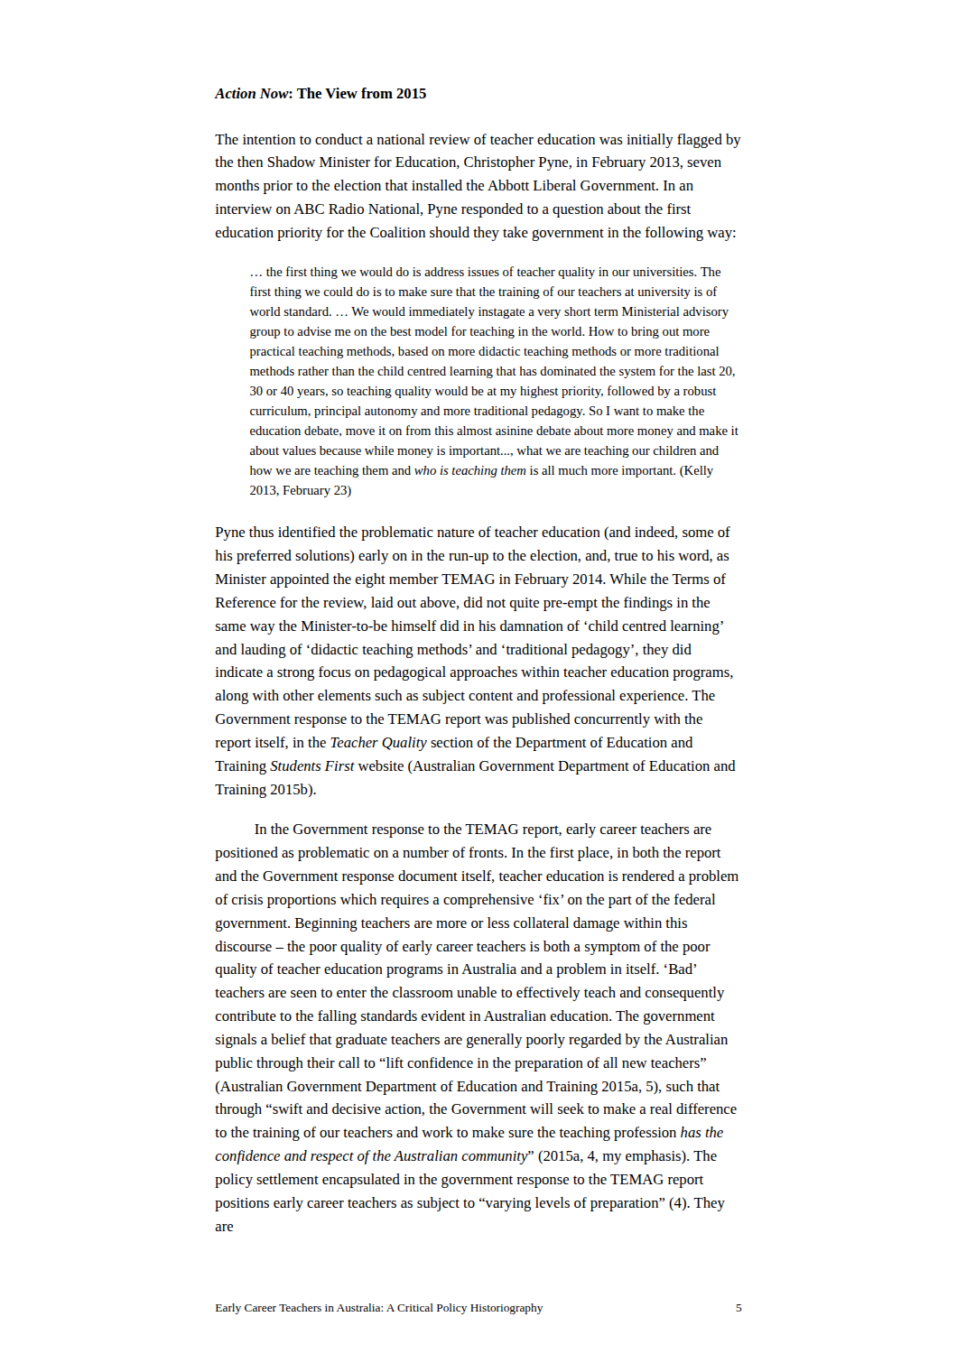Action Now: The View from 2015
The intention to conduct a national review of teacher education was initially flagged by the then Shadow Minister for Education, Christopher Pyne, in February 2013, seven months prior to the election that installed the Abbott Liberal Government. In an interview on ABC Radio National, Pyne responded to a question about the first education priority for the Coalition should they take government in the following way:
… the first thing we would do is address issues of teacher quality in our universities. The first thing we could do is to make sure that the training of our teachers at university is of world standard. … We would immediately instagate a very short term Ministerial advisory group to advise me on the best model for teaching in the world. How to bring out more practical teaching methods, based on more didactic teaching methods or more traditional methods rather than the child centred learning that has dominated the system for the last 20, 30 or 40 years, so teaching quality would be at my highest priority, followed by a robust curriculum, principal autonomy and more traditional pedagogy. So I want to make the education debate, move it on from this almost asinine debate about more money and make it about values because while money is important..., what we are teaching our children and how we are teaching them and who is teaching them is all much more important. (Kelly 2013, February 23)
Pyne thus identified the problematic nature of teacher education (and indeed, some of his preferred solutions) early on in the run-up to the election, and, true to his word, as Minister appointed the eight member TEMAG in February 2014. While the Terms of Reference for the review, laid out above, did not quite pre-empt the findings in the same way the Minister-to-be himself did in his damnation of ‘child centred learning’ and lauding of ‘didactic teaching methods’ and ‘traditional pedagogy’, they did indicate a strong focus on pedagogical approaches within teacher education programs, along with other elements such as subject content and professional experience. The Government response to the TEMAG report was published concurrently with the report itself, in the Teacher Quality section of the Department of Education and Training Students First website (Australian Government Department of Education and Training 2015b).
In the Government response to the TEMAG report, early career teachers are positioned as problematic on a number of fronts. In the first place, in both the report and the Government response document itself, teacher education is rendered a problem of crisis proportions which requires a comprehensive ‘fix’ on the part of the federal government. Beginning teachers are more or less collateral damage within this discourse – the poor quality of early career teachers is both a symptom of the poor quality of teacher education programs in Australia and a problem in itself. ‘Bad’ teachers are seen to enter the classroom unable to effectively teach and consequently contribute to the falling standards evident in Australian education. The government signals a belief that graduate teachers are generally poorly regarded by the Australian public through their call to “lift confidence in the preparation of all new teachers” (Australian Government Department of Education and Training 2015a, 5), such that through “swift and decisive action, the Government will seek to make a real difference to the training of our teachers and work to make sure the teaching profession has the confidence and respect of the Australian community” (2015a, 4, my emphasis). The policy settlement encapsulated in the government response to the TEMAG report positions early career teachers as subject to “varying levels of preparation” (4). They are
Early Career Teachers in Australia: A Critical Policy Historiography 5